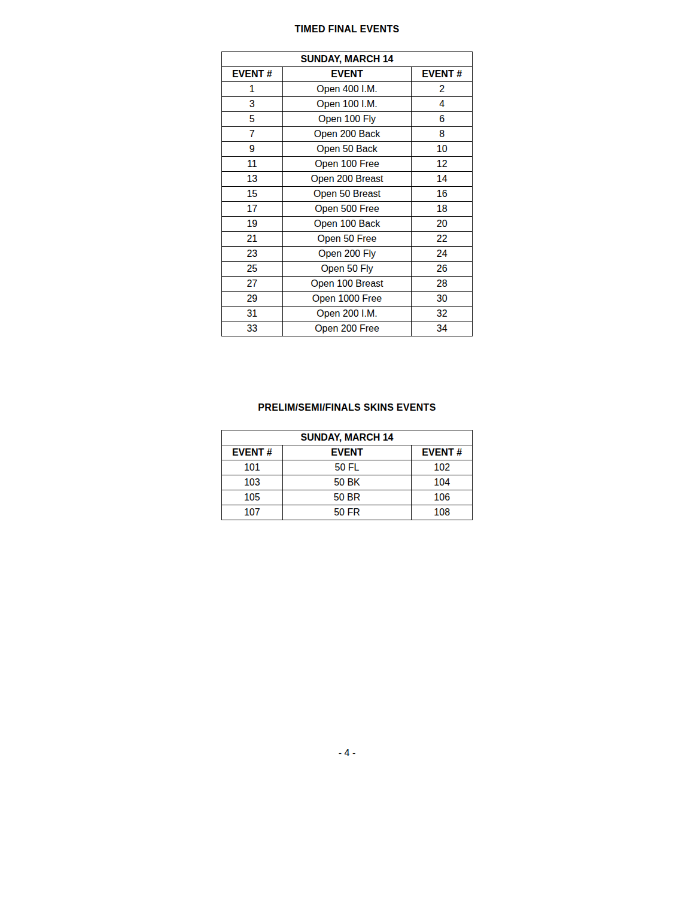TIMED FINAL EVENTS
| SUNDAY, MARCH 14 |
| --- |
| EVENT # | EVENT | EVENT # |
| 1 | Open 400 I.M. | 2 |
| 3 | Open 100 I.M. | 4 |
| 5 | Open 100 Fly | 6 |
| 7 | Open 200 Back | 8 |
| 9 | Open 50 Back | 10 |
| 11 | Open 100 Free | 12 |
| 13 | Open 200 Breast | 14 |
| 15 | Open 50 Breast | 16 |
| 17 | Open 500 Free | 18 |
| 19 | Open 100 Back | 20 |
| 21 | Open 50 Free | 22 |
| 23 | Open 200 Fly | 24 |
| 25 | Open 50 Fly | 26 |
| 27 | Open 100 Breast | 28 |
| 29 | Open 1000 Free | 30 |
| 31 | Open 200 I.M. | 32 |
| 33 | Open 200 Free | 34 |
PRELIM/SEMI/FINALS SKINS EVENTS
| SUNDAY, MARCH 14 |
| --- |
| EVENT # | EVENT | EVENT # |
| 101 | 50 FL | 102 |
| 103 | 50 BK | 104 |
| 105 | 50 BR | 106 |
| 107 | 50 FR | 108 |
- 4 -